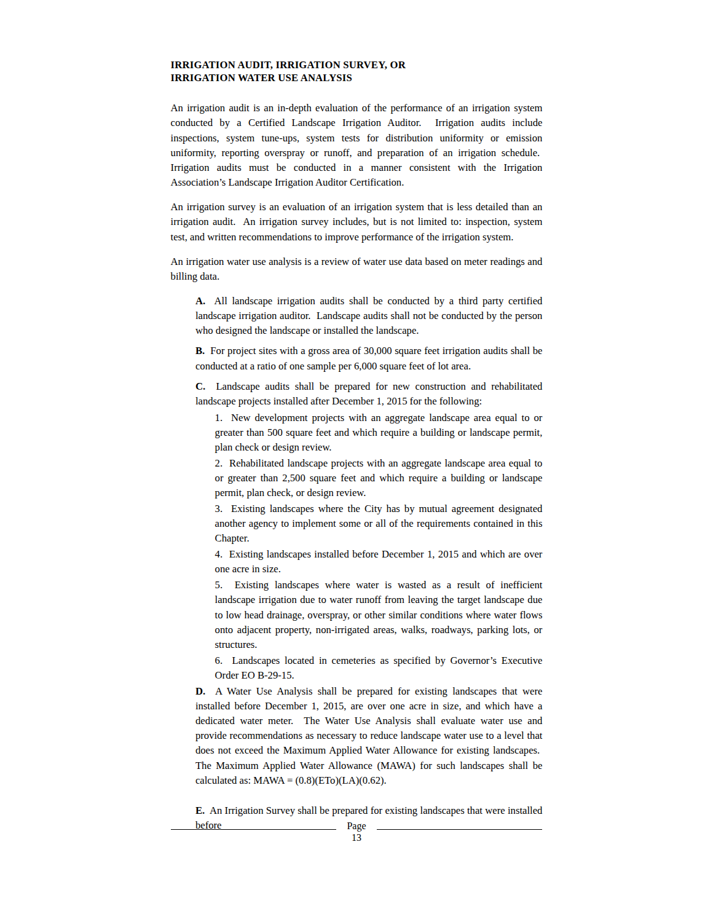IRRIGATION AUDIT, IRRIGATION SURVEY, OR
IRRIGATION WATER USE ANALYSIS
An irrigation audit is an in-depth evaluation of the performance of an irrigation system conducted by a Certified Landscape Irrigation Auditor. Irrigation audits include inspections, system tune-ups, system tests for distribution uniformity or emission uniformity, reporting overspray or runoff, and preparation of an irrigation schedule. Irrigation audits must be conducted in a manner consistent with the Irrigation Association’s Landscape Irrigation Auditor Certification.
An irrigation survey is an evaluation of an irrigation system that is less detailed than an irrigation audit. An irrigation survey includes, but is not limited to: inspection, system test, and written recommendations to improve performance of the irrigation system.
An irrigation water use analysis is a review of water use data based on meter readings and billing data.
A. All landscape irrigation audits shall be conducted by a third party certified landscape irrigation auditor. Landscape audits shall not be conducted by the person who designed the landscape or installed the landscape.
B. For project sites with a gross area of 30,000 square feet irrigation audits shall be conducted at a ratio of one sample per 6,000 square feet of lot area.
C. Landscape audits shall be prepared for new construction and rehabilitated landscape projects installed after December 1, 2015 for the following:
1. New development projects with an aggregate landscape area equal to or greater than 500 square feet and which require a building or landscape permit, plan check or design review.
2. Rehabilitated landscape projects with an aggregate landscape area equal to or greater than 2,500 square feet and which require a building or landscape permit, plan check, or design review.
3. Existing landscapes where the City has by mutual agreement designated another agency to implement some or all of the requirements contained in this Chapter.
4. Existing landscapes installed before December 1, 2015 and which are over one acre in size.
5. Existing landscapes where water is wasted as a result of inefficient landscape irrigation due to water runoff from leaving the target landscape due to low head drainage, overspray, or other similar conditions where water flows onto adjacent property, non-irrigated areas, walks, roadways, parking lots, or structures.
6. Landscapes located in cemeteries as specified by Governor’s Executive Order EO B-29-15.
D. A Water Use Analysis shall be prepared for existing landscapes that were installed before December 1, 2015, are over one acre in size, and which have a dedicated water meter. The Water Use Analysis shall evaluate water use and provide recommendations as necessary to reduce landscape water use to a level that does not exceed the Maximum Applied Water Allowance for existing landscapes. The Maximum Applied Water Allowance (MAWA) for such landscapes shall be calculated as: MAWA = (0.8)(ETo)(LA)(0.62).
E. An Irrigation Survey shall be prepared for existing landscapes that were installed before
Page
13